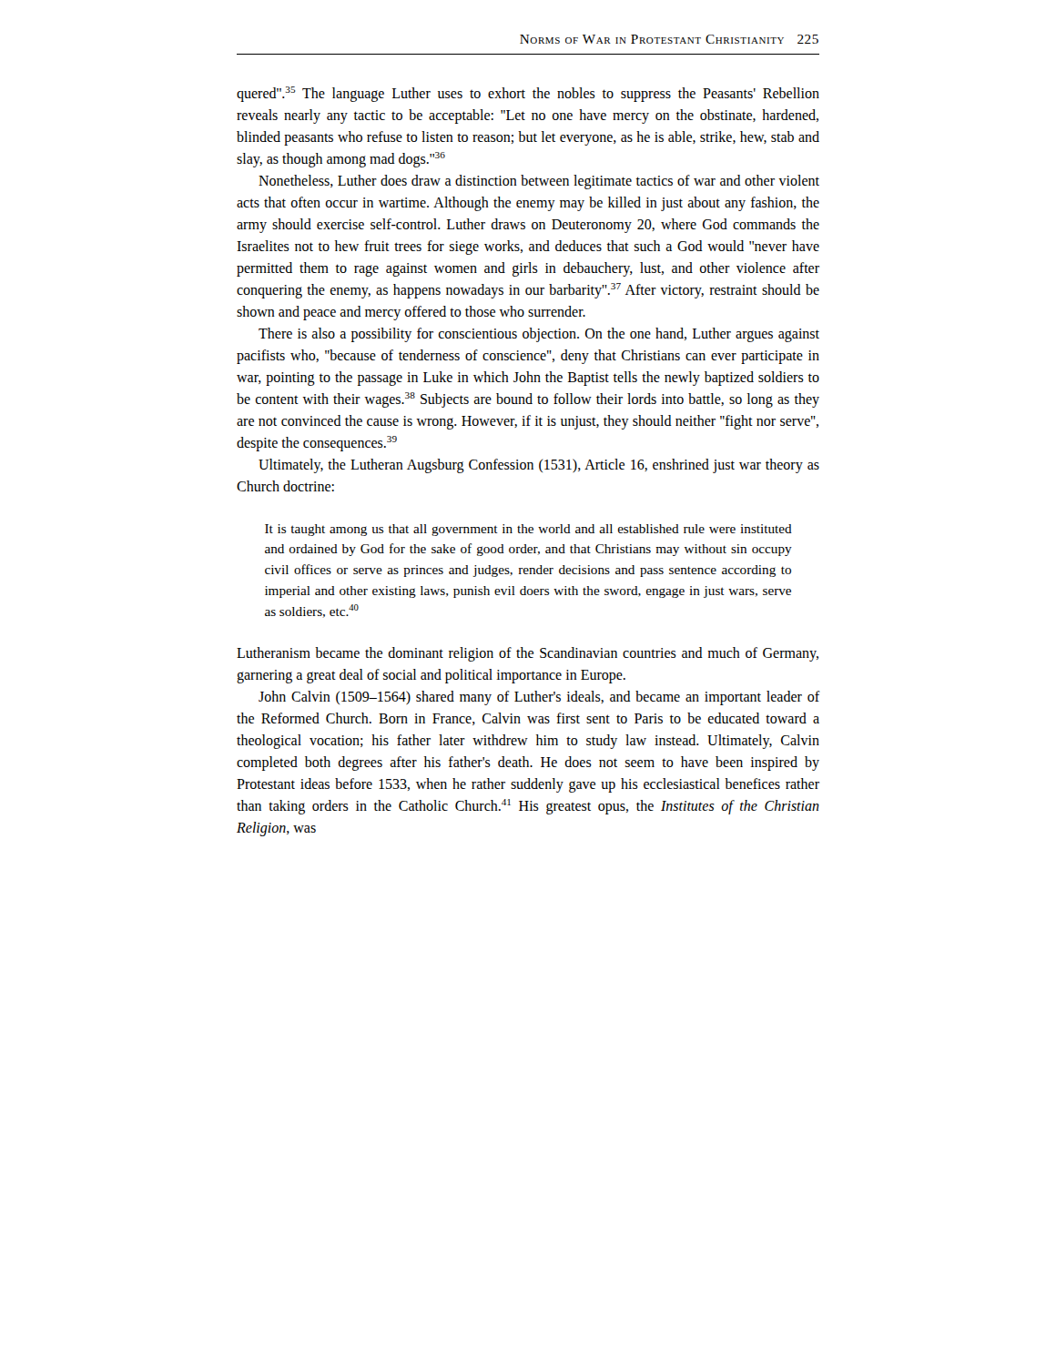Norms of War in Protestant Christianity 225
quered''.35 The language Luther uses to exhort the nobles to suppress the Peasants' Rebellion reveals nearly any tactic to be acceptable: ''Let no one have mercy on the obstinate, hardened, blinded peasants who refuse to listen to reason; but let everyone, as he is able, strike, hew, stab and slay, as though among mad dogs.''36
Nonetheless, Luther does draw a distinction between legitimate tactics of war and other violent acts that often occur in wartime. Although the enemy may be killed in just about any fashion, the army should exercise self-control. Luther draws on Deuteronomy 20, where God commands the Israelites not to hew fruit trees for siege works, and deduces that such a God would ''never have permitted them to rage against women and girls in debauchery, lust, and other violence after conquering the enemy, as happens nowadays in our barbarity''.37 After victory, restraint should be shown and peace and mercy offered to those who surrender.
There is also a possibility for conscientious objection. On the one hand, Luther argues against pacifists who, ''because of tenderness of conscience'', deny that Christians can ever participate in war, pointing to the passage in Luke in which John the Baptist tells the newly baptized soldiers to be content with their wages.38 Subjects are bound to follow their lords into battle, so long as they are not convinced the cause is wrong. However, if it is unjust, they should neither ''fight nor serve'', despite the consequences.39
Ultimately, the Lutheran Augsburg Confession (1531), Article 16, enshrined just war theory as Church doctrine:
It is taught among us that all government in the world and all established rule were instituted and ordained by God for the sake of good order, and that Christians may without sin occupy civil offices or serve as princes and judges, render decisions and pass sentence according to imperial and other existing laws, punish evil doers with the sword, engage in just wars, serve as soldiers, etc.40
Lutheranism became the dominant religion of the Scandinavian countries and much of Germany, garnering a great deal of social and political importance in Europe.
John Calvin (1509–1564) shared many of Luther's ideals, and became an important leader of the Reformed Church. Born in France, Calvin was first sent to Paris to be educated toward a theological vocation; his father later withdrew him to study law instead. Ultimately, Calvin completed both degrees after his father's death. He does not seem to have been inspired by Protestant ideas before 1533, when he rather suddenly gave up his ecclesiastical benefices rather than taking orders in the Catholic Church.41 His greatest opus, the Institutes of the Christian Religion, was